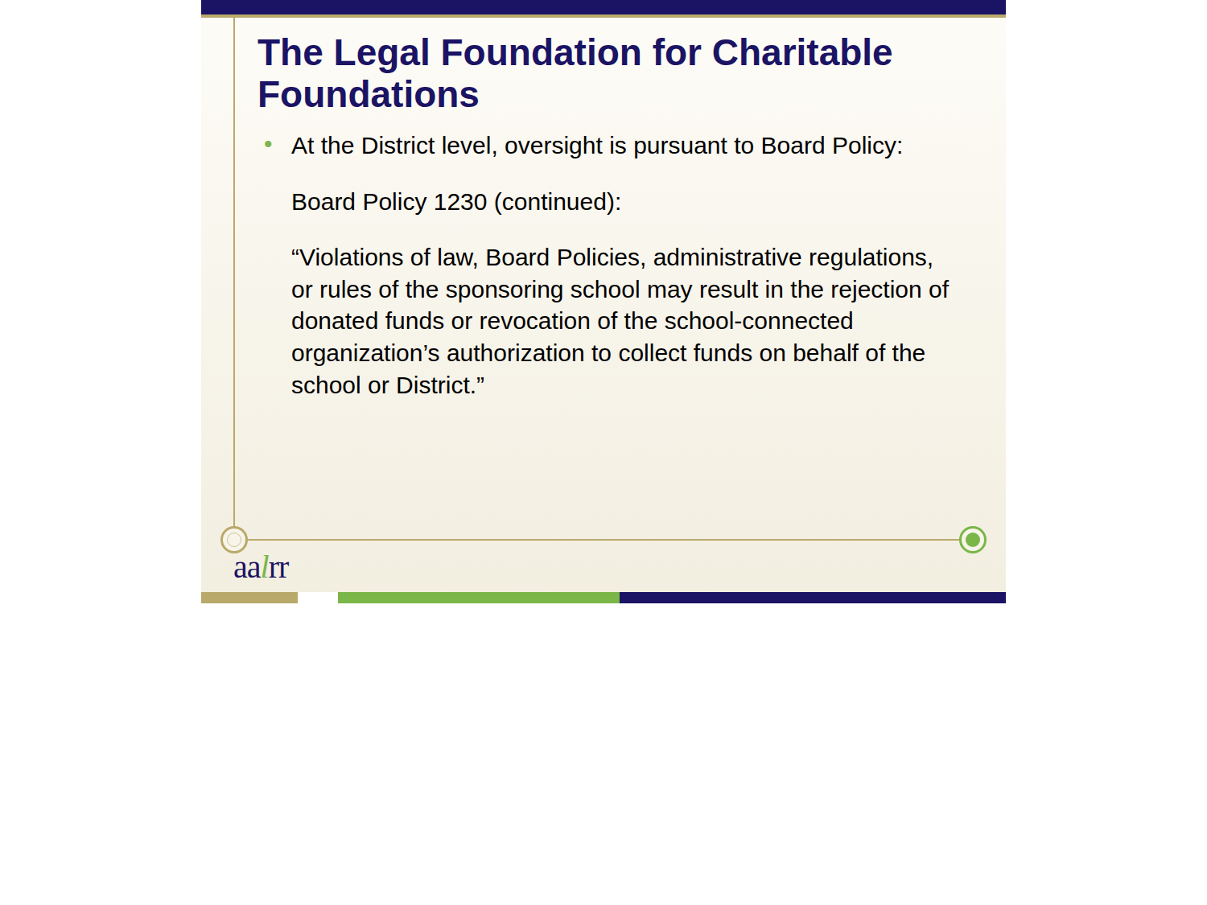The Legal Foundation for Charitable Foundations
At the District level, oversight is pursuant to Board Policy:
Board Policy 1230 (continued):
“Violations of law, Board Policies, administrative regulations, or rules of the sponsoring school may result in the rejection of donated funds or revocation of the school-connected organization’s authorization to collect funds on behalf of the school or District.”
aalrr